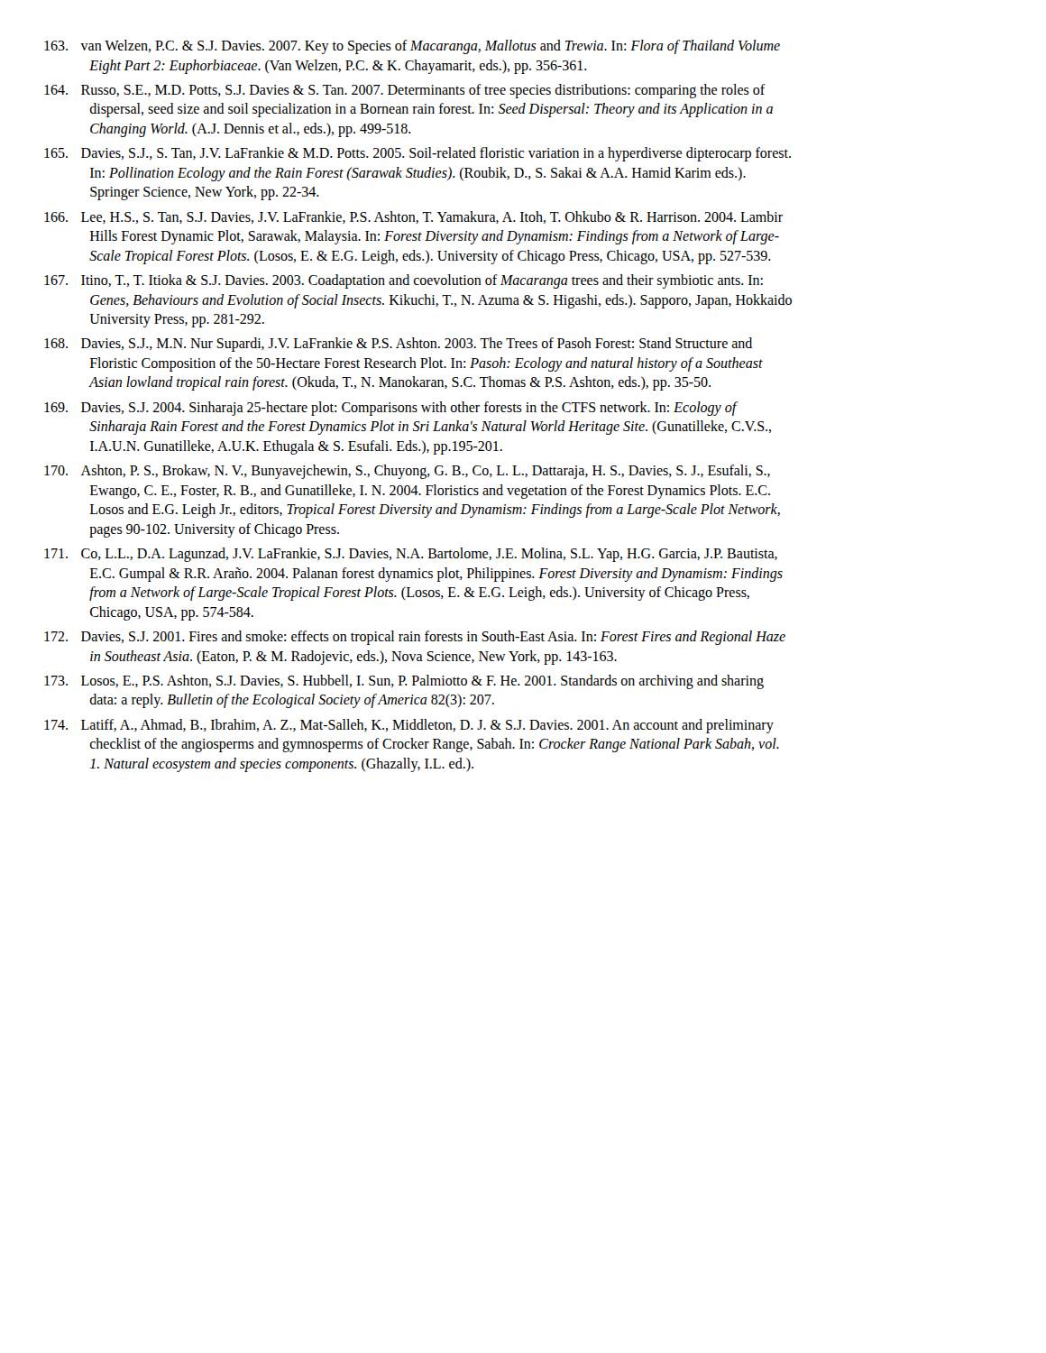163. van Welzen, P.C. & S.J. Davies. 2007. Key to Species of Macaranga, Mallotus and Trewia. In: Flora of Thailand Volume Eight Part 2: Euphorbiaceae. (Van Welzen, P.C. & K. Chayamarit, eds.), pp. 356-361.
164. Russo, S.E., M.D. Potts, S.J. Davies & S. Tan. 2007. Determinants of tree species distributions: comparing the roles of dispersal, seed size and soil specialization in a Bornean rain forest. In: Seed Dispersal: Theory and its Application in a Changing World. (A.J. Dennis et al., eds.), pp. 499-518.
165. Davies, S.J., S. Tan, J.V. LaFrankie & M.D. Potts. 2005. Soil-related floristic variation in a hyperdiverse dipterocarp forest. In: Pollination Ecology and the Rain Forest (Sarawak Studies). (Roubik, D., S. Sakai & A.A. Hamid Karim eds.). Springer Science, New York, pp. 22-34.
166. Lee, H.S., S. Tan, S.J. Davies, J.V. LaFrankie, P.S. Ashton, T. Yamakura, A. Itoh, T. Ohkubo & R. Harrison. 2004. Lambir Hills Forest Dynamic Plot, Sarawak, Malaysia. In: Forest Diversity and Dynamism: Findings from a Network of Large-Scale Tropical Forest Plots. (Losos, E. & E.G. Leigh, eds.). University of Chicago Press, Chicago, USA, pp. 527-539.
167. Itino, T., T. Itioka & S.J. Davies. 2003. Coadaptation and coevolution of Macaranga trees and their symbiotic ants. In: Genes, Behaviours and Evolution of Social Insects. Kikuchi, T., N. Azuma & S. Higashi, eds.). Sapporo, Japan, Hokkaido University Press, pp. 281-292.
168. Davies, S.J., M.N. Nur Supardi, J.V. LaFrankie & P.S. Ashton. 2003. The Trees of Pasoh Forest: Stand Structure and Floristic Composition of the 50-Hectare Forest Research Plot. In: Pasoh: Ecology and natural history of a Southeast Asian lowland tropical rain forest. (Okuda, T., N. Manokaran, S.C. Thomas & P.S. Ashton, eds.), pp. 35-50.
169. Davies, S.J. 2004. Sinharaja 25-hectare plot: Comparisons with other forests in the CTFS network. In: Ecology of Sinharaja Rain Forest and the Forest Dynamics Plot in Sri Lanka's Natural World Heritage Site. (Gunatilleke, C.V.S., I.A.U.N. Gunatilleke, A.U.K. Ethugala & S. Esufali. Eds.), pp.195-201.
170. Ashton, P. S., Brokaw, N. V., Bunyavejchewin, S., Chuyong, G. B., Co, L. L., Dattaraja, H. S., Davies, S. J., Esufali, S., Ewango, C. E., Foster, R. B., and Gunatilleke, I. N. 2004. Floristics and vegetation of the Forest Dynamics Plots. E.C. Losos and E.G. Leigh Jr., editors, Tropical Forest Diversity and Dynamism: Findings from a Large-Scale Plot Network, pages 90-102. University of Chicago Press.
171. Co, L.L., D.A. Lagunzad, J.V. LaFrankie, S.J. Davies, N.A. Bartolome, J.E. Molina, S.L. Yap, H.G. Garcia, J.P. Bautista, E.C. Gumpal & R.R. Araño. 2004. Palanan forest dynamics plot, Philippines. Forest Diversity and Dynamism: Findings from a Network of Large-Scale Tropical Forest Plots. (Losos, E. & E.G. Leigh, eds.). University of Chicago Press, Chicago, USA, pp. 574-584.
172. Davies, S.J. 2001. Fires and smoke: effects on tropical rain forests in South-East Asia. In: Forest Fires and Regional Haze in Southeast Asia. (Eaton, P. & M. Radojevic, eds.), Nova Science, New York, pp. 143-163.
173. Losos, E., P.S. Ashton, S.J. Davies, S. Hubbell, I. Sun, P. Palmiotto & F. He. 2001. Standards on archiving and sharing data: a reply. Bulletin of the Ecological Society of America 82(3): 207.
174. Latiff, A., Ahmad, B., Ibrahim, A. Z., Mat-Salleh, K., Middleton, D. J. & S.J. Davies. 2001. An account and preliminary checklist of the angiosperms and gymnosperms of Crocker Range, Sabah. In: Crocker Range National Park Sabah, vol. 1. Natural ecosystem and species components. (Ghazally, I.L. ed.).